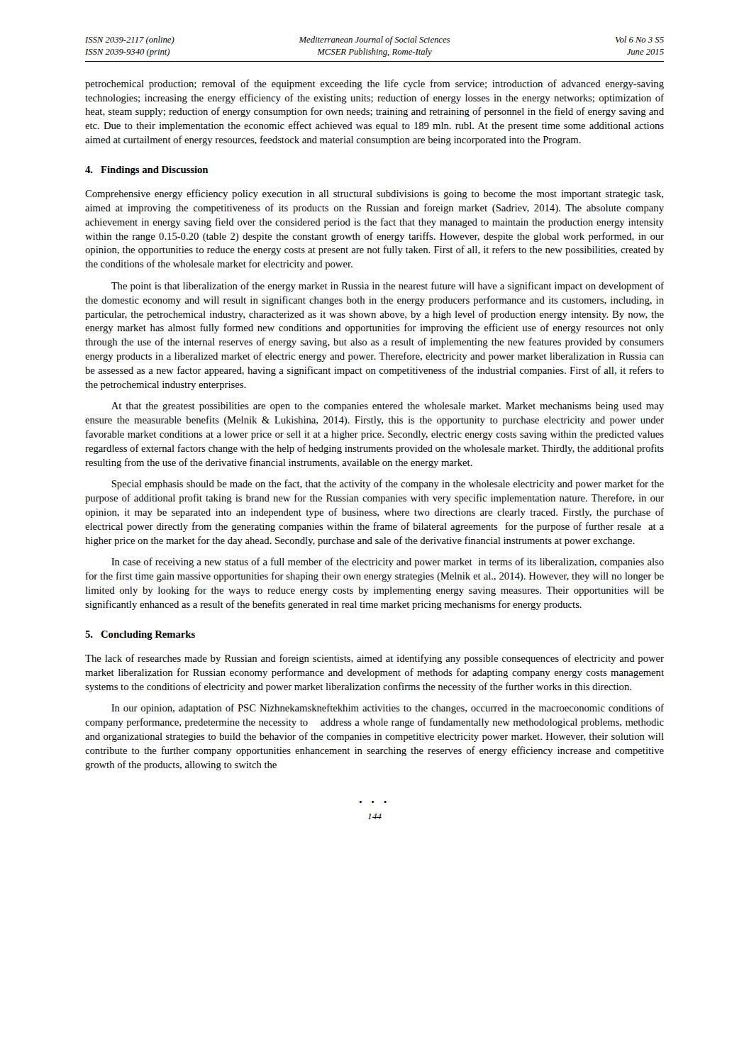| ISSN 2039-2117 (online) ISSN 2039-9340 (print) | Mediterranean Journal of Social Sciences MCSER Publishing, Rome-Italy | Vol 6 No 3 S5 June 2015 |
petrochemical production; removal of the equipment exceeding the life cycle from service; introduction of advanced energy-saving technologies; increasing the energy efficiency of the existing units; reduction of energy losses in the energy networks; optimization of heat, steam supply; reduction of energy consumption for own needs; training and retraining of personnel in the field of energy saving and etc. Due to their implementation the economic effect achieved was equal to 189 mln. rubl. At the present time some additional actions aimed at curtailment of energy resources, feedstock and material consumption are being incorporated into the Program.
4. Findings and Discussion
Comprehensive energy efficiency policy execution in all structural subdivisions is going to become the most important strategic task, aimed at improving the competitiveness of its products on the Russian and foreign market (Sadriev, 2014). The absolute company achievement in energy saving field over the considered period is the fact that they managed to maintain the production energy intensity within the range 0.15-0.20 (table 2) despite the constant growth of energy tariffs. However, despite the global work performed, in our opinion, the opportunities to reduce the energy costs at present are not fully taken. First of all, it refers to the new possibilities, created by the conditions of the wholesale market for electricity and power.
The point is that liberalization of the energy market in Russia in the nearest future will have a significant impact on development of the domestic economy and will result in significant changes both in the energy producers performance and its customers, including, in particular, the petrochemical industry, characterized as it was shown above, by a high level of production energy intensity. By now, the energy market has almost fully formed new conditions and opportunities for improving the efficient use of energy resources not only through the use of the internal reserves of energy saving, but also as a result of implementing the new features provided by consumers energy products in a liberalized market of electric energy and power. Therefore, electricity and power market liberalization in Russia can be assessed as a new factor appeared, having a significant impact on competitiveness of the industrial companies. First of all, it refers to the petrochemical industry enterprises.
At that the greatest possibilities are open to the companies entered the wholesale market. Market mechanisms being used may ensure the measurable benefits (Melnik & Lukishina, 2014). Firstly, this is the opportunity to purchase electricity and power under favorable market conditions at a lower price or sell it at a higher price. Secondly, electric energy costs saving within the predicted values regardless of external factors change with the help of hedging instruments provided on the wholesale market. Thirdly, the additional profits resulting from the use of the derivative financial instruments, available on the energy market.
Special emphasis should be made on the fact, that the activity of the company in the wholesale electricity and power market for the purpose of additional profit taking is brand new for the Russian companies with very specific implementation nature. Therefore, in our opinion, it may be separated into an independent type of business, where two directions are clearly traced. Firstly, the purchase of electrical power directly from the generating companies within the frame of bilateral agreements for the purpose of further resale at a higher price on the market for the day ahead. Secondly, purchase and sale of the derivative financial instruments at power exchange.
In case of receiving a new status of a full member of the electricity and power market in terms of its liberalization, companies also for the first time gain massive opportunities for shaping their own energy strategies (Melnik et al., 2014). However, they will no longer be limited only by looking for the ways to reduce energy costs by implementing energy saving measures. Their opportunities will be significantly enhanced as a result of the benefits generated in real time market pricing mechanisms for energy products.
5. Concluding Remarks
The lack of researches made by Russian and foreign scientists, aimed at identifying any possible consequences of electricity and power market liberalization for Russian economy performance and development of methods for adapting company energy costs management systems to the conditions of electricity and power market liberalization confirms the necessity of the further works in this direction.
In our opinion, adaptation of PSC Nizhnekamskneftekhim activities to the changes, occurred in the macroeconomic conditions of company performance, predetermine the necessity to address a whole range of fundamentally new methodological problems, methodic and organizational strategies to build the behavior of the companies in competitive electricity power market. However, their solution will contribute to the further company opportunities enhancement in searching the reserves of energy efficiency increase and competitive growth of the products, allowing to switch the
• • • 144